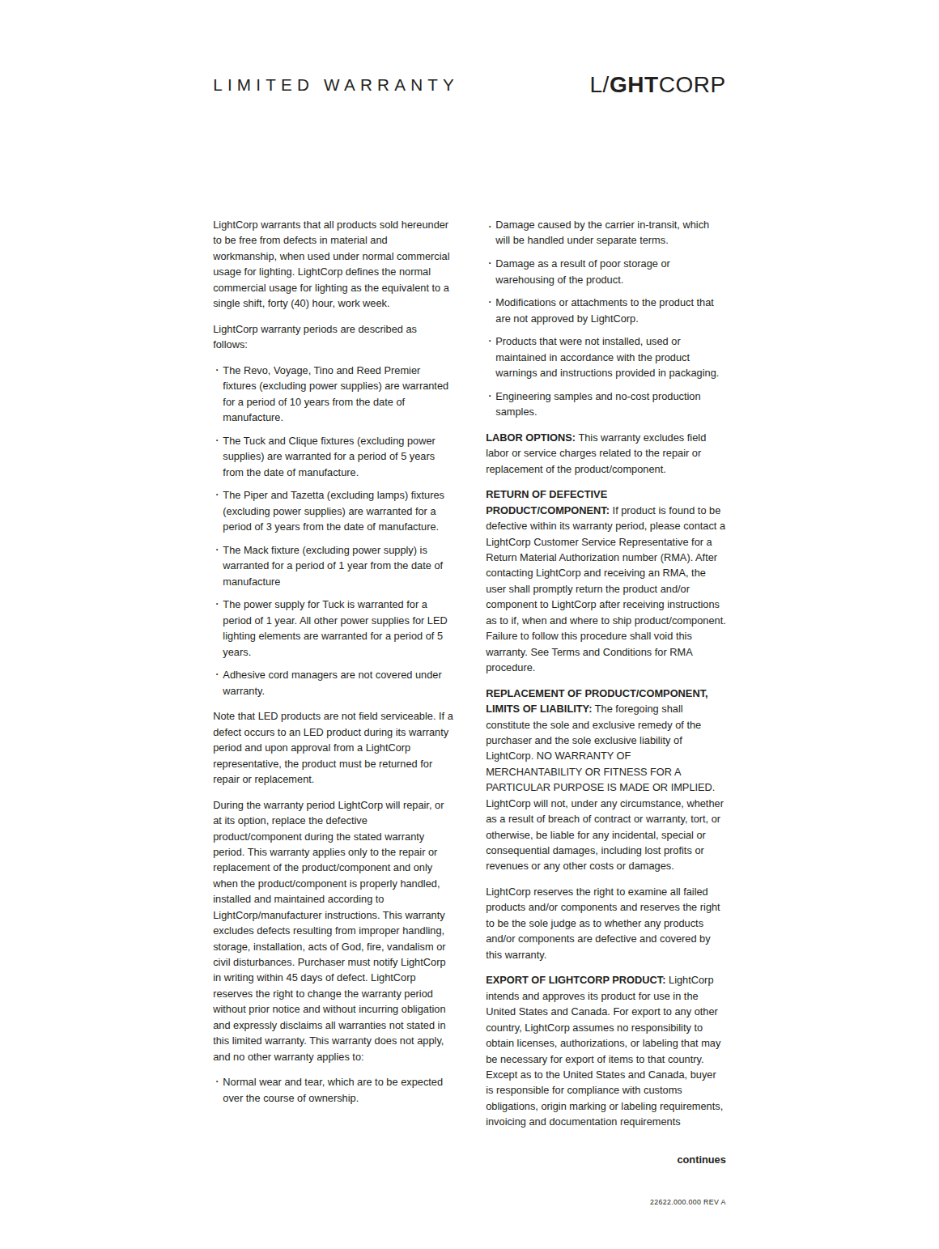Limited Warranty
L/GHT CORP
LightCorp warrants that all products sold hereunder to be free from defects in material and workmanship, when used under normal commercial usage for lighting. LightCorp defines the normal commercial usage for lighting as the equivalent to a single shift, forty (40) hour, work week.
LightCorp warranty periods are described as follows:
The Revo, Voyage, Tino and Reed Premier fixtures (excluding power supplies) are warranted for a period of 10 years from the date of manufacture.
The Tuck and Clique fixtures (excluding power supplies) are warranted for a period of 5 years from the date of manufacture.
The Piper and Tazetta (excluding lamps) fixtures (excluding power supplies) are warranted for a period of 3 years from the date of manufacture.
The Mack fixture (excluding power supply) is warranted for a period of 1 year from the date of manufacture
The power supply for Tuck is warranted for a period of 1 year. All other power supplies for LED lighting elements are warranted for a period of 5 years.
Adhesive cord managers are not covered under warranty.
Note that LED products are not field serviceable. If a defect occurs to an LED product during its warranty period and upon approval from a LightCorp representative, the product must be returned for repair or replacement.
During the warranty period LightCorp will repair, or at its option, replace the defective product/component during the stated warranty period. This warranty applies only to the repair or replacement of the product/component and only when the product/component is properly handled, installed and maintained according to LightCorp/manufacturer instructions. This warranty excludes defects resulting from improper handling, storage, installation, acts of God, fire, vandalism or civil disturbances. Purchaser must notify LightCorp in writing within 45 days of defect. LightCorp reserves the right to change the warranty period without prior notice and without incurring obligation and expressly disclaims all warranties not stated in this limited warranty. This warranty does not apply, and no other warranty applies to:
Normal wear and tear, which are to be expected over the course of ownership.
Damage caused by the carrier in-transit, which will be handled under separate terms.
Damage as a result of poor storage or warehousing of the product.
Modifications or attachments to the product that are not approved by LightCorp.
Products that were not installed, used or maintained in accordance with the product warnings and instructions provided in packaging.
Engineering samples and no-cost production samples.
LABOR OPTIONS: This warranty excludes field labor or service charges related to the repair or replacement of the product/component.
RETURN OF DEFECTIVE PRODUCT/COMPONENT: If product is found to be defective within its warranty period, please contact a LightCorp Customer Service Representative for a Return Material Authorization number (RMA). After contacting LightCorp and receiving an RMA, the user shall promptly return the product and/or component to LightCorp after receiving instructions as to if, when and where to ship product/component. Failure to follow this procedure shall void this warranty. See Terms and Conditions for RMA procedure.
REPLACEMENT OF PRODUCT/COMPONENT, LIMITS OF LIABILITY: The foregoing shall constitute the sole and exclusive remedy of the purchaser and the sole exclusive liability of LightCorp. NO WARRANTY OF MERCHANTABILITY OR FITNESS FOR A PARTICULAR PURPOSE IS MADE OR IMPLIED. LightCorp will not, under any circumstance, whether as a result of breach of contract or warranty, tort, or otherwise, be liable for any incidental, special or consequential damages, including lost profits or revenues or any other costs or damages.
LightCorp reserves the right to examine all failed products and/or components and reserves the right to be the sole judge as to whether any products and/or components are defective and covered by this warranty.
EXPORT OF LIGHTCORP PRODUCT: LightCorp intends and approves its product for use in the United States and Canada. For export to any other country, LightCorp assumes no responsibility to obtain licenses, authorizations, or labeling that may be necessary for export of items to that country. Except as to the United States and Canada, buyer is responsible for compliance with customs obligations, origin marking or labeling requirements, invoicing and documentation requirements
continues
22622.000.000 REV A